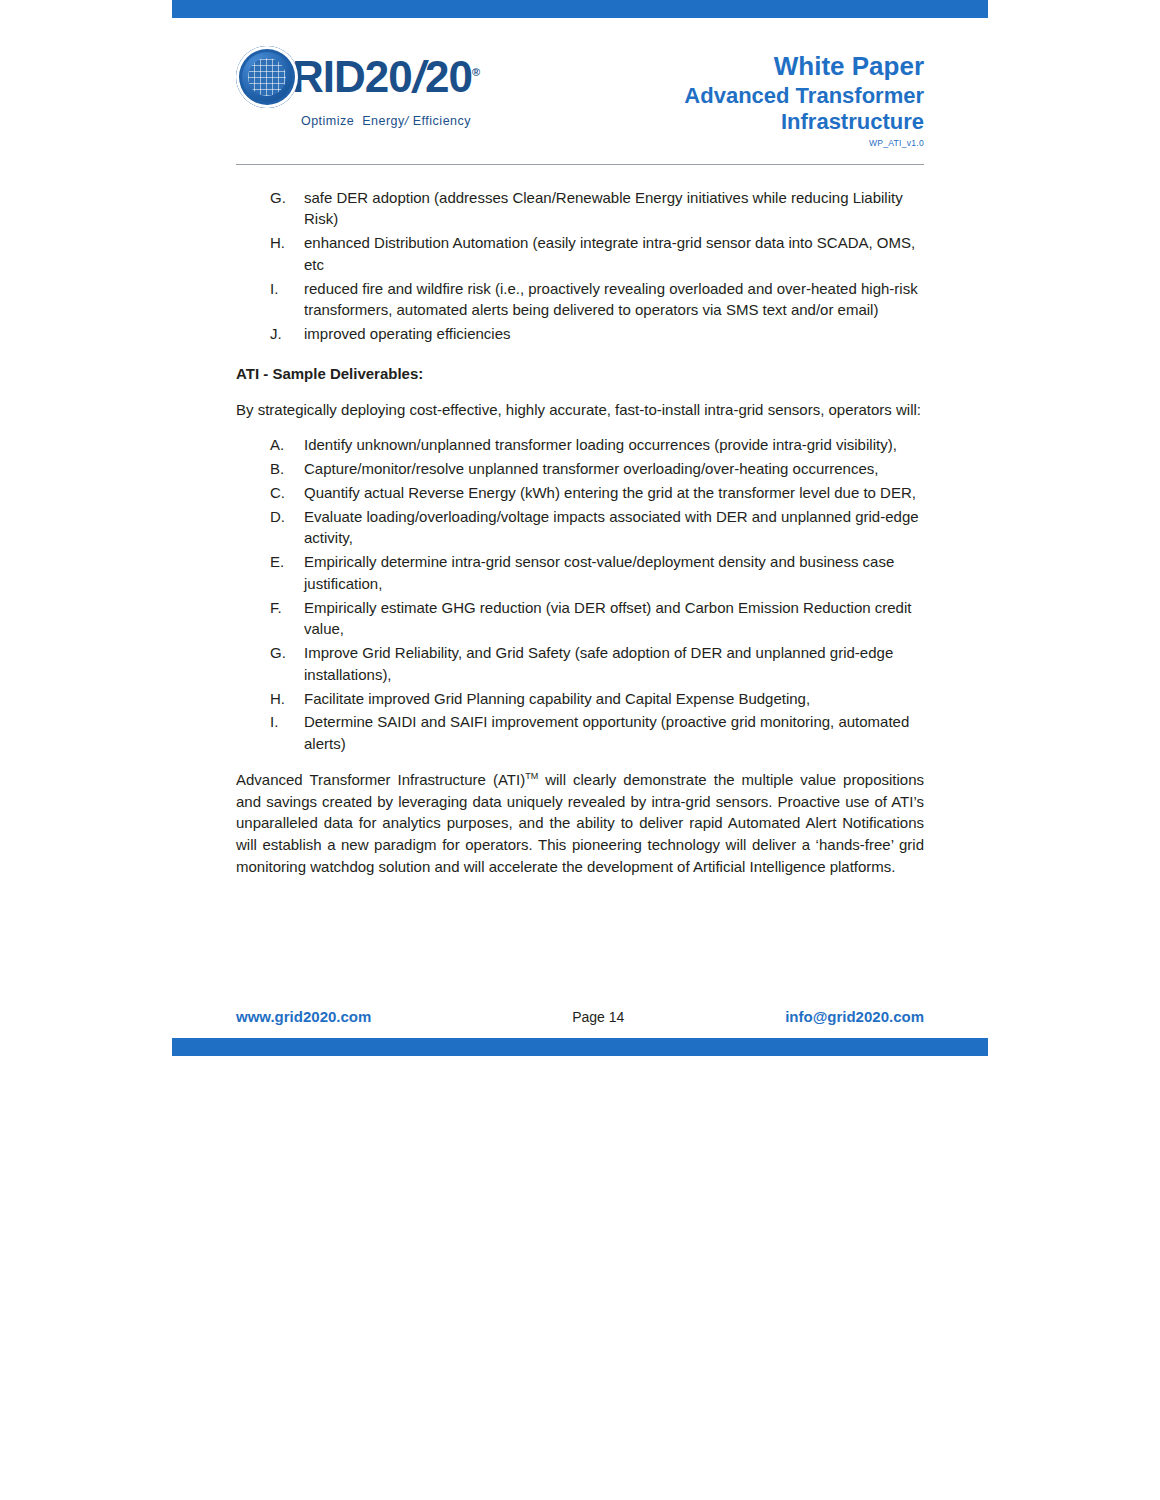RID20/20®
Optimize Energy/ Efficiency
White Paper
Advanced Transformer Infrastructure
WP_ATI_v1.0
G. safe DER adoption (addresses Clean/Renewable Energy initiatives while reducing Liability Risk)
H. enhanced Distribution Automation (easily integrate intra-grid sensor data into SCADA, OMS, etc
I. reduced fire and wildfire risk (i.e., proactively revealing overloaded and over-heated high-risk transformers, automated alerts being delivered to operators via SMS text and/or email)
J. improved operating efficiencies
ATI - Sample Deliverables:
By strategically deploying cost-effective, highly accurate, fast-to-install intra-grid sensors, operators will:
A. Identify unknown/unplanned transformer loading occurrences (provide intra-grid visibility),
B. Capture/monitor/resolve unplanned transformer overloading/over-heating occurrences,
C. Quantify actual Reverse Energy (kWh) entering the grid at the transformer level due to DER,
D. Evaluate loading/overloading/voltage impacts associated with DER and unplanned grid-edge activity,
E. Empirically determine intra-grid sensor cost-value/deployment density and business case justification,
F. Empirically estimate GHG reduction (via DER offset) and Carbon Emission Reduction credit value,
G. Improve Grid Reliability, and Grid Safety (safe adoption of DER and unplanned grid-edge installations),
H. Facilitate improved Grid Planning capability and Capital Expense Budgeting,
I. Determine SAIDI and SAIFI improvement opportunity (proactive grid monitoring, automated alerts)
Advanced Transformer Infrastructure (ATI)TM will clearly demonstrate the multiple value propositions and savings created by leveraging data uniquely revealed by intra-grid sensors. Proactive use of ATI’s unparalleled data for analytics purposes, and the ability to deliver rapid Automated Alert Notifications will establish a new paradigm for operators. This pioneering technology will deliver a ‘hands-free’ grid monitoring watchdog solution and will accelerate the development of Artificial Intelligence platforms.
www.grid2020.com
Page 14
info@grid2020.com